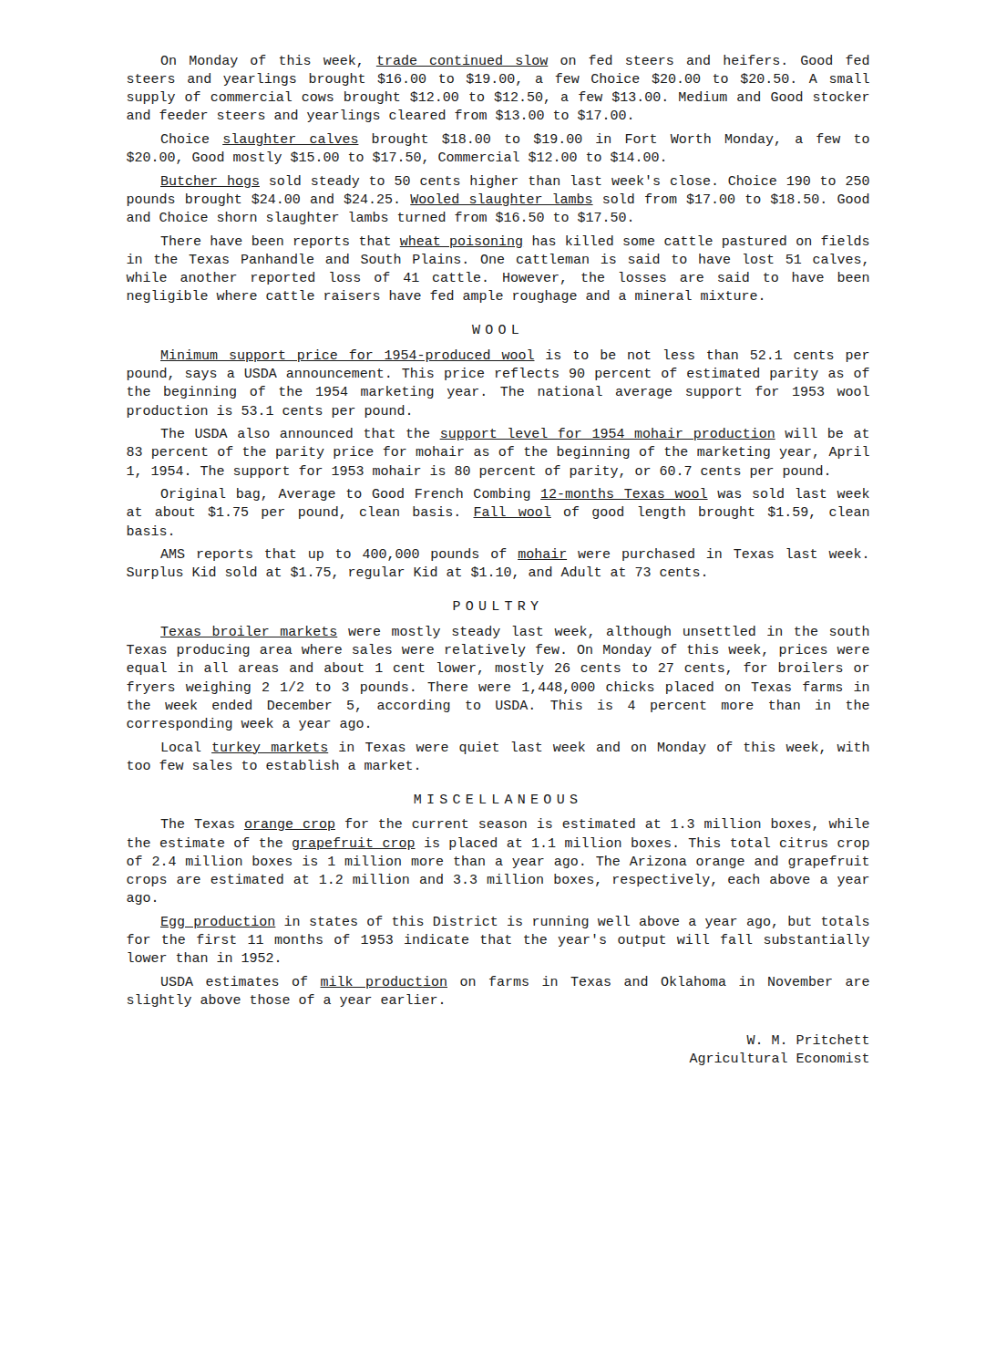On Monday of this week, trade continued slow on fed steers and heifers. Good fed steers and yearlings brought $16.00 to $19.00, a few Choice $20.00 to $20.50. A small supply of commercial cows brought $12.00 to $12.50, a few $13.00. Medium and Good stocker and feeder steers and yearlings cleared from $13.00 to $17.00.
Choice slaughter calves brought $18.00 to $19.00 in Fort Worth Monday, a few to $20.00, Good mostly $15.00 to $17.50, Commercial $12.00 to $14.00.
Butcher hogs sold steady to 50 cents higher than last week's close. Choice 190 to 250 pounds brought $24.00 and $24.25. Wooled slaughter lambs sold from $17.00 to $18.50. Good and Choice shorn slaughter lambs turned from $16.50 to $17.50.
There have been reports that wheat poisoning has killed some cattle pastured on fields in the Texas Panhandle and South Plains. One cattleman is said to have lost 51 calves, while another reported loss of 41 cattle. However, the losses are said to have been negligible where cattle raisers have fed ample roughage and a mineral mixture.
WOOL
Minimum support price for 1954-produced wool is to be not less than 52.1 cents per pound, says a USDA announcement. This price reflects 90 percent of estimated parity as of the beginning of the 1954 marketing year. The national average support for 1953 wool production is 53.1 cents per pound.
The USDA also announced that the support level for 1954 mohair production will be at 83 percent of the parity price for mohair as of the beginning of the marketing year, April 1, 1954. The support for 1953 mohair is 80 percent of parity, or 60.7 cents per pound.
Original bag, Average to Good French Combing 12-months Texas wool was sold last week at about $1.75 per pound, clean basis. Fall wool of good length brought $1.59, clean basis.
AMS reports that up to 400,000 pounds of mohair were purchased in Texas last week. Surplus Kid sold at $1.75, regular Kid at $1.10, and Adult at 73 cents.
POULTRY
Texas broiler markets were mostly steady last week, although unsettled in the south Texas producing area where sales were relatively few. On Monday of this week, prices were equal in all areas and about 1 cent lower, mostly 26 cents to 27 cents, for broilers or fryers weighing 2 1/2 to 3 pounds. There were 1,448,000 chicks placed on Texas farms in the week ended December 5, according to USDA. This is 4 percent more than in the corresponding week a year ago.
Local turkey markets in Texas were quiet last week and on Monday of this week, with too few sales to establish a market.
MISCELLANEOUS
The Texas orange crop for the current season is estimated at 1.3 million boxes, while the estimate of the grapefruit crop is placed at 1.1 million boxes. This total citrus crop of 2.4 million boxes is 1 million more than a year ago. The Arizona orange and grapefruit crops are estimated at 1.2 million and 3.3 million boxes, respectively, each above a year ago.
Egg production in states of this District is running well above a year ago, but totals for the first 11 months of 1953 indicate that the year's output will fall substantially lower than in 1952.
USDA estimates of milk production on farms in Texas and Oklahoma in November are slightly above those of a year earlier.
W. M. Pritchett
Agricultural Economist